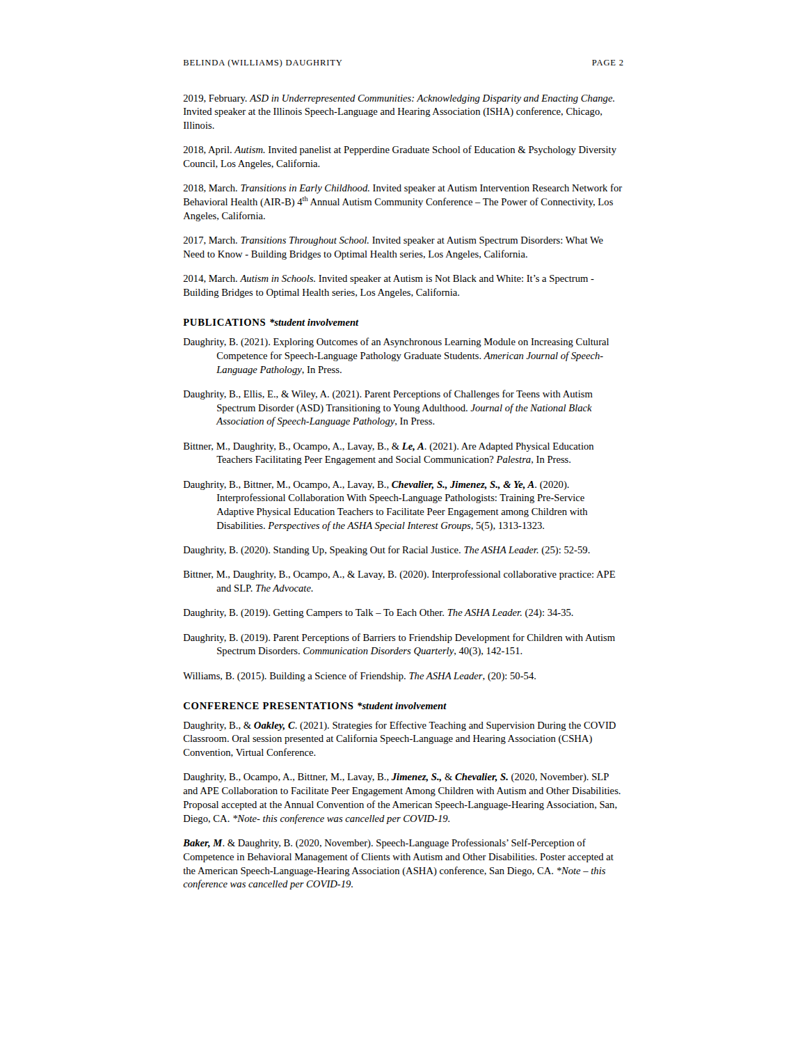Belinda (Williams) Daughrity Page 2
2019, February. ASD in Underrepresented Communities: Acknowledging Disparity and Enacting Change. Invited speaker at the Illinois Speech-Language and Hearing Association (ISHA) conference, Chicago, Illinois.
2018, April. Autism. Invited panelist at Pepperdine Graduate School of Education & Psychology Diversity Council, Los Angeles, California.
2018, March. Transitions in Early Childhood. Invited speaker at Autism Intervention Research Network for Behavioral Health (AIR-B) 4th Annual Autism Community Conference – The Power of Connectivity, Los Angeles, California.
2017, March. Transitions Throughout School. Invited speaker at Autism Spectrum Disorders: What We Need to Know - Building Bridges to Optimal Health series, Los Angeles, California.
2014, March. Autism in Schools. Invited speaker at Autism is Not Black and White: It’s a Spectrum - Building Bridges to Optimal Health series, Los Angeles, California.
Publications *student involvement
Daughrity, B. (2021). Exploring Outcomes of an Asynchronous Learning Module on Increasing Cultural Competence for Speech-Language Pathology Graduate Students. American Journal of Speech-Language Pathology, In Press.
Daughrity, B., Ellis, E., & Wiley, A. (2021). Parent Perceptions of Challenges for Teens with Autism Spectrum Disorder (ASD) Transitioning to Young Adulthood. Journal of the National Black Association of Speech-Language Pathology, In Press.
Bittner, M., Daughrity, B., Ocampo, A., Lavay, B., & Le, A. (2021). Are Adapted Physical Education Teachers Facilitating Peer Engagement and Social Communication? Palestra, In Press.
Daughrity, B., Bittner, M., Ocampo, A., Lavay, B., Chevalier, S., Jimenez, S., & Ye, A. (2020). Interprofessional Collaboration With Speech-Language Pathologists: Training Pre-Service Adaptive Physical Education Teachers to Facilitate Peer Engagement among Children with Disabilities. Perspectives of the ASHA Special Interest Groups, 5(5), 1313-1323.
Daughrity, B. (2020). Standing Up, Speaking Out for Racial Justice. The ASHA Leader. (25): 52-59.
Bittner, M., Daughrity, B., Ocampo, A., & Lavay, B. (2020). Interprofessional collaborative practice: APE and SLP. The Advocate.
Daughrity, B. (2019). Getting Campers to Talk – To Each Other. The ASHA Leader. (24): 34-35.
Daughrity, B. (2019). Parent Perceptions of Barriers to Friendship Development for Children with Autism Spectrum Disorders. Communication Disorders Quarterly, 40(3), 142-151.
Williams, B. (2015). Building a Science of Friendship. The ASHA Leader, (20): 50-54.
Conference Presentations *student involvement
Daughrity, B., & Oakley, C. (2021). Strategies for Effective Teaching and Supervision During the COVID Classroom. Oral session presented at California Speech-Language and Hearing Association (CSHA) Convention, Virtual Conference.
Daughrity, B., Ocampo, A., Bittner, M., Lavay, B., Jimenez, S., & Chevalier, S. (2020, November). SLP and APE Collaboration to Facilitate Peer Engagement Among Children with Autism and Other Disabilities. Proposal accepted at the Annual Convention of the American Speech-Language-Hearing Association, San, Diego, CA. *Note- this conference was cancelled per COVID-19.
Baker, M. & Daughrity, B. (2020, November). Speech-Language Professionals’ Self-Perception of Competence in Behavioral Management of Clients with Autism and Other Disabilities. Poster accepted at the American Speech-Language-Hearing Association (ASHA) conference, San Diego, CA. *Note – this conference was cancelled per COVID-19.